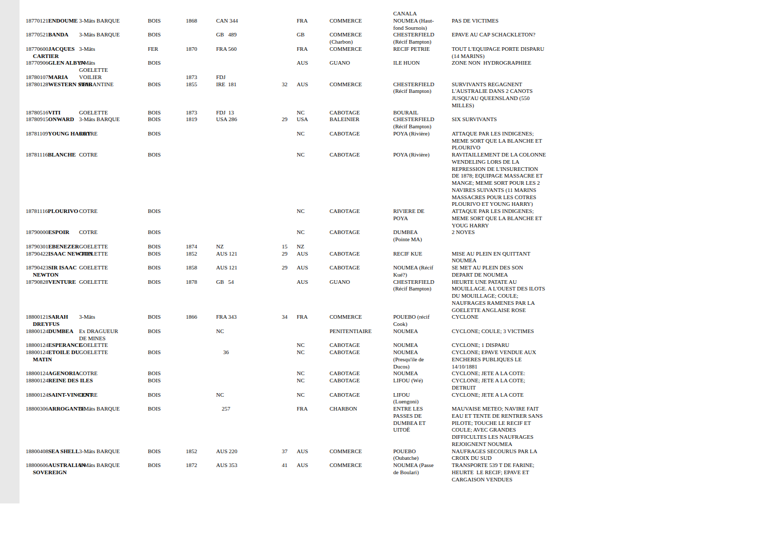| | | | | | | | | CANALA | |
| 18770121 ENDOUME | 3-Mâts BARQUE | BOIS | 1868 | CAN 344 | | FRA | COMMERCE | NOUMEA (Haut- fond Sournois) | PAS DE VICTIMES |
| 18770521 BANDA | 3-Mâts BARQUE | BOIS | | GB 489 | | GB | COMMERCE (Charbon) | CHESTERFIELD (Récif Bampton) | EPAVE AU CAP SCHACKLETON? |
| 18770600 JACQUES CARTIER | 3-Mâts | FER | 1870 | FRA 560 | | FRA | COMMERCE | RECIF PETRIE | TOUT L'EQUIPAGE PORTE DISPARU (14 MARINS) |
| 18770906 GLEN ALBYN | 3-Mâts GOELETTE | BOIS | | | | AUS | GUANO | ILE HUON | ZONE NON HYDROGRAPHIEE |
| 18780107 MARIA | VOILIER | | 1873 | FDJ | | | | | |
| 18780128 WESTERN STAR | BRIGANTINE | BOIS | 1855 | IRE 181 | 32 | AUS | COMMERCE | CHESTERFIELD (Récif Bampton) | SURVIVANTS REGAGNENT L'AUSTRALIE DANS 2 CANOTS JUSQU'AU QUEENSLAND (550 MILLES) |
| 18780516 VITI | GOELETTE | BOIS | 1873 | FDJ 13 | | NC | CABOTAGE | BOURAIL | |
| 18780915 ONWARD | 3-Mâts BARQUE | BOIS | 1819 | USA 286 | 29 | USA | BALEINIER | CHESTERFIELD (Récif Bampton) | SIX SURVIVANTS |
| 18781109 YOUNG HARRY | COTRE | BOIS | | | | NC | CABOTAGE | POYA (Rivière) | ATTAQUE PAR LES INDIGENES; MEME SORT QUE LA BLANCHE ET PLOURIVO |
| 18781116 BLANCHE | COTRE | BOIS | | | | NC | CABOTAGE | POYA (Rivière) | RAVITAILLEMENT DE LA COLONNE WENDELING LORS DE LA REPRESSION DE L'INSURECTION DE 1878; EQUIPAGE MASSACRE ET MANGE; MEME SORT POUR LES 2 NAVIRES SUIVANTS (11 MARINS MASSACRES POUR LES COTRES PLOURIVO ET YOUNG HARRY) |
| 18781116 PLOURIVO | COTRE | BOIS | | | | NC | CABOTAGE | RIVIERE DE POYA | ATTAQUE PAR LES INDIGENES; MEME SORT QUE LA BLANCHE ET YOUG HARRY |
| 18790000 ESPOIR | COTRE | BOIS | | | | NC | CABOTAGE | DUMBEA (Pointe MA) | 2 NOYES |
| 18790301 EBENEZER | GOELETTE | BOIS | 1874 | NZ | 15 | NZ | | | |
| 18790422 ISAAC NEWTON | GOELETTE | BOIS | 1852 | AUS 121 | 29 | AUS | CABOTAGE | RECIF KUE | MISE AU PLEIN EN QUITTANT NOUMEA |
| 18790423 SIR ISAAC NEWTON | GOELETTE | BOIS | 1858 | AUS 121 | 29 | AUS | CABOTAGE | NOUMEA (Récif Kué?) | SE MET AU PLEIN DES SON DEPART DE NOUMEA |
| 18790828 VENTURE | GOELETTE | BOIS | 1878 | GB 54 | | AUS | GUANO | CHESTERFIELD (Récif Bampton) | HEURTE UNE PATATE AU MOUILLAGE. A L'OUEST DES ILOTS DU MOUILLAGE; COULE; NAUFRAGES RAMENES PAR LA GOELETTE ANGLAISE ROSE |
| 18800121 SARAH DREYFUS | 3-Mâts | BOIS | 1866 | FRA 343 | 34 | FRA | COMMERCE | POUEBO (récif Cook) | CYCLONE |
| 18800124 DUMBEA | Ex DRAGUEUR DE MINES | BOIS | | NC | | | PENITENTIAIRE | NOUMEA | CYCLONE; COULE; 3 VICTIMES |
| 18800124 ESPERANCE | GOELETTE | | | | | NC | CABOTAGE | NOUMEA | CYCLONE; 1 DISPARU |
| 18800124 ETOILE DU MATIN | GOELETTE | BOIS | | 36 | | NC | CABOTAGE | NOUMEA (Presqu'ile de Ducos) | CYCLONE; EPAVE VENDUE AUX ENCHERES PUBLIQUES LE 14/10/1881 |
| 18800124 AGENORIA | COTRE | BOIS | | | | NC | CABOTAGE | NOUMEA | CYCLONE; JETE A LA COTE: |
| 18800124 REINE DES ILES | | BOIS | | | | NC | CABOTAGE | LIFOU (Wé) | CYCLONE; JETE A LA COTE; DETRUIT |
| 18800124 SAINT-VINCENT | COTRE | BOIS | | NC | | NC | CABOTAGE | LIFOU (Luengoni) | CYCLONE; JETE A LA COTE |
| 18800306 ARROGANTE | 3-Mâts BARQUE | BOIS | | 257 | | FRA | CHARBON | ENTRE LES PASSES DE DUMBEA ET UITOË | MAUVAISE METEO; NAVIRE FAIT EAU ET TENTE DE RENTRER SANS PILOTE; TOUCHE LE RECIF ET COULE; AVEC GRANDES DIFFICULTES LES NAUFRAGES REJOIGNENT NOUMEA |
| 18800408 SEA SHELL | 3-Mâts BARQUE | BOIS | 1852 | AUS 220 | 37 | AUS | COMMERCE | POUEBO (Oubatche) | NAUFRAGES SECOURUS PAR LA CROIX DU SUD |
| 18800606 AUSTRALIAN SOVEREIGN | 3-Mâts BARQUE | BOIS | 1872 | AUS 353 | 41 | AUS | COMMERCE | NOUMEA (Passe de Boulari) | TRANSPORTE 539 T DE FARINE; HEURTE LE RECIF; EPAVE ET CARGAISON VENDUES |